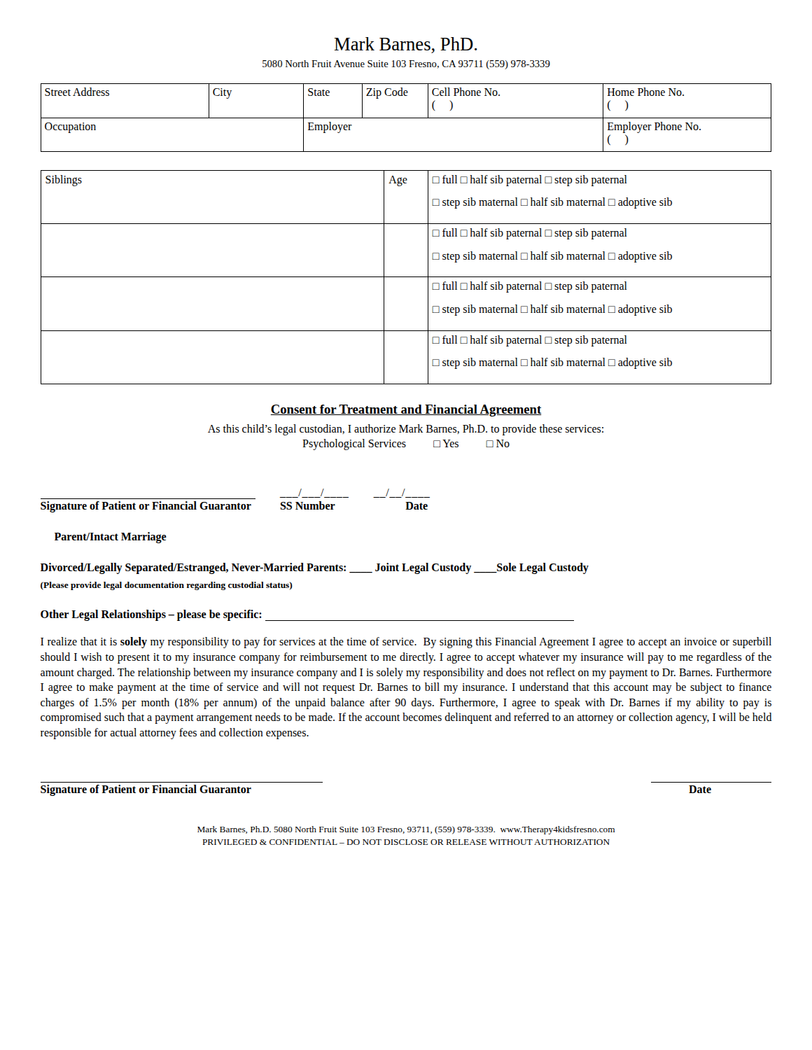Mark Barnes, PhD.
5080 North Fruit Avenue Suite 103 Fresno, CA 93711 (559) 978-3339
| Street Address | City | State | Zip Code | Cell Phone No. ( ) | Home Phone No. ( ) |
| Occupation | Employer | Employer Phone No. ( ) |
| Siblings | Age | □ full □ half sib paternal □ step sib paternal □ step sib maternal □ half sib maternal □ adoptive sib |
| | | □ full □ half sib paternal □ step sib paternal □ step sib maternal □ half sib maternal □ adoptive sib |
| | | □ full □ half sib paternal □ step sib paternal □ step sib maternal □ half sib maternal □ adoptive sib |
| | | □ full □ half sib paternal □ step sib paternal □ step sib maternal □ half sib maternal □ adoptive sib |
Consent for Treatment and Financial Agreement
As this child’s legal custodian, I authorize Mark Barnes, Ph.D. to provide these services:
Psychological Services □ Yes □ No
___/___/____ __/__/____
Signature of Patient or Financial Guarantor SS Number Date
Parent/Intact Marriage
Divorced/Legally Separated/Estranged, Never-Married Parents: ____ Joint Legal Custody ____Sole Legal Custody
(Please provide legal documentation regarding custodial status)
Other Legal Relationships – please be specific:
I realize that it is solely my responsibility to pay for services at the time of service. By signing this Financial Agreement I agree to accept an invoice or superbill should I wish to present it to my insurance company for reimbursement to me directly. I agree to accept whatever my insurance will pay to me regardless of the amount charged. The relationship between my insurance company and I is solely my responsibility and does not reflect on my payment to Dr. Barnes. Furthermore I agree to make payment at the time of service and will not request Dr. Barnes to bill my insurance. I understand that this account may be subject to finance charges of 1.5% per month (18% per annum) of the unpaid balance after 90 days. Furthermore, I agree to speak with Dr. Barnes if my ability to pay is compromised such that a payment arrangement needs to be made. If the account becomes delinquent and referred to an attorney or collection agency, I will be held responsible for actual attorney fees and collection expenses.
Signature of Patient or Financial Guarantor Date
Mark Barnes, Ph.D. 5080 North Fruit Suite 103 Fresno, 93711, (559) 978-3339. www.Therapy4kidsfresno.com
PRIVILEGED & CONFIDENTIAL – DO NOT DISCLOSE OR RELEASE WITHOUT AUTHORIZATION